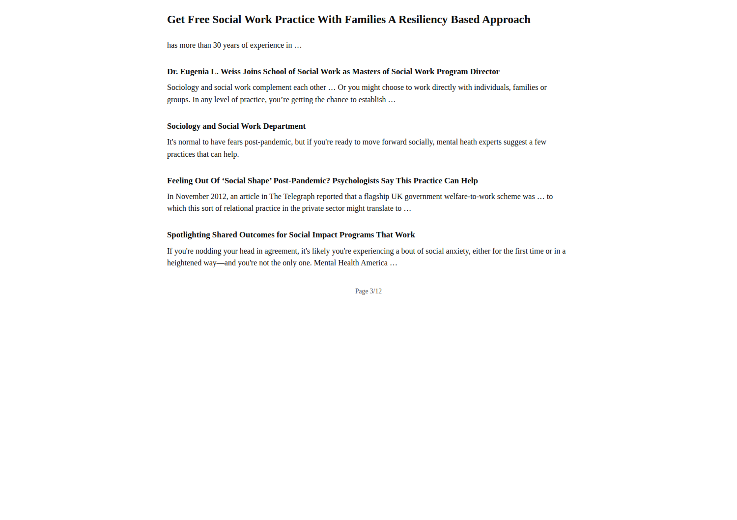Get Free Social Work Practice With Families A Resiliency Based Approach
has more than 30 years of experience in …
Dr. Eugenia L. Weiss Joins School of Social Work as Masters of Social Work Program Director
Sociology and social work complement each other … Or you might choose to work directly with individuals, families or groups. In any level of practice, you’re getting the chance to establish …
Sociology and Social Work Department
It's normal to have fears post-pandemic, but if you're ready to move forward socially, mental heath experts suggest a few practices that can help.
Feeling Out Of ‘Social Shape’ Post-Pandemic? Psychologists Say This Practice Can Help
In November 2012, an article in The Telegraph reported that a flagship UK government welfare-to-work scheme was … to which this sort of relational practice in the private sector might translate to …
Spotlighting Shared Outcomes for Social Impact Programs That Work
If you're nodding your head in agreement, it's likely you're experiencing a bout of social anxiety, either for the first time or in a heightened way—and you're not the only one. Mental Health America …
Page 3/12